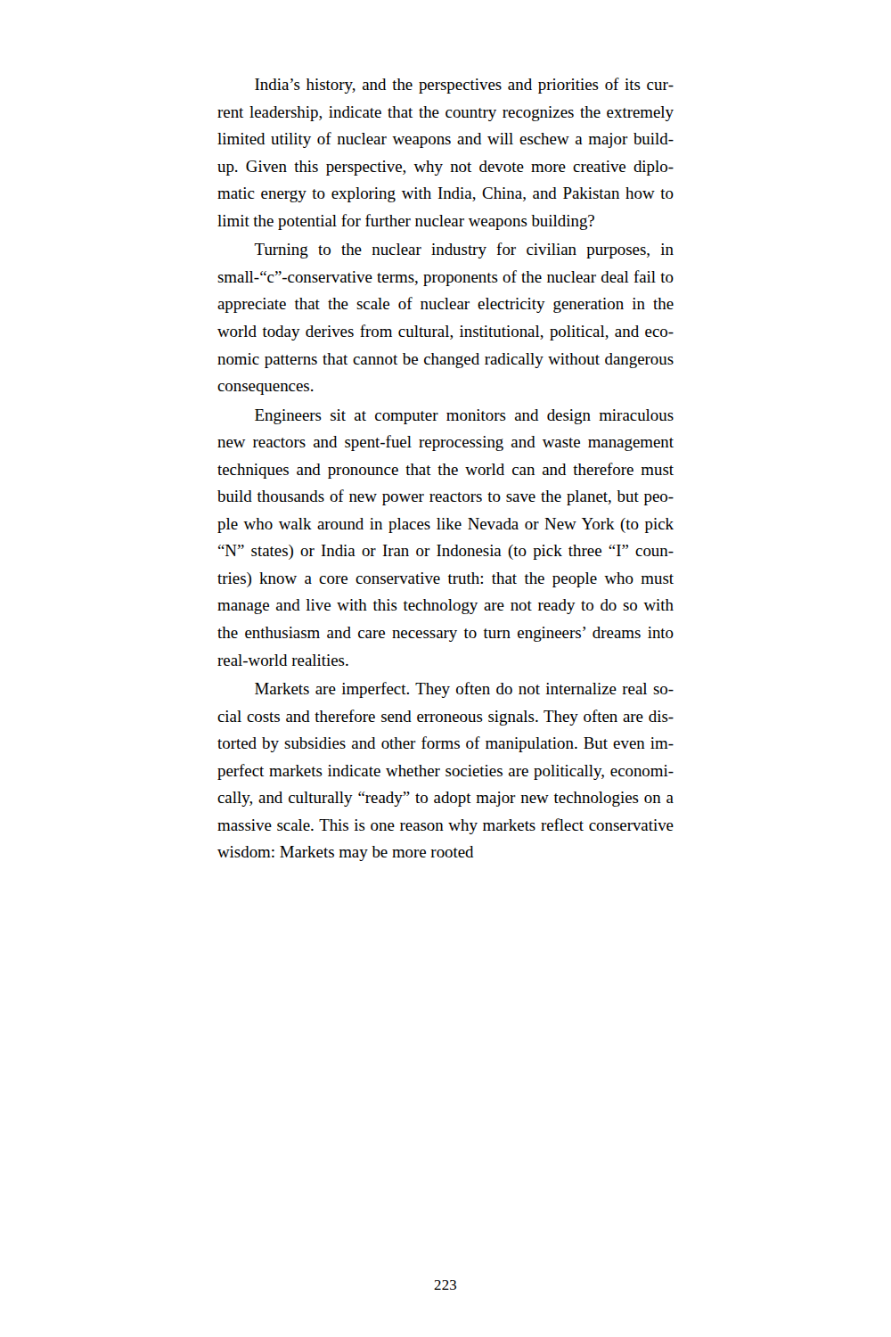India’s history, and the perspectives and priorities of its current leadership, indicate that the country recognizes the extremely limited utility of nuclear weapons and will eschew a major build-up. Given this perspective, why not devote more creative diplomatic energy to exploring with India, China, and Pakistan how to limit the potential for further nuclear weapons building?
Turning to the nuclear industry for civilian purposes, in small-“c”-conservative terms, proponents of the nuclear deal fail to appreciate that the scale of nuclear electricity generation in the world today derives from cultural, institutional, political, and economic patterns that cannot be changed radically without dangerous consequences.
Engineers sit at computer monitors and design miraculous new reactors and spent-fuel reprocessing and waste management techniques and pronounce that the world can and therefore must build thousands of new power reactors to save the planet, but people who walk around in places like Nevada or New York (to pick “N” states) or India or Iran or Indonesia (to pick three “I” countries) know a core conservative truth: that the people who must manage and live with this technology are not ready to do so with the enthusiasm and care necessary to turn engineers’ dreams into real-world realities.
Markets are imperfect. They often do not internalize real social costs and therefore send erroneous signals. They often are distorted by subsidies and other forms of manipulation. But even imperfect markets indicate whether societies are politically, economically, and culturally “ready” to adopt major new technologies on a massive scale. This is one reason why markets reflect conservative wisdom: Markets may be more rooted
223